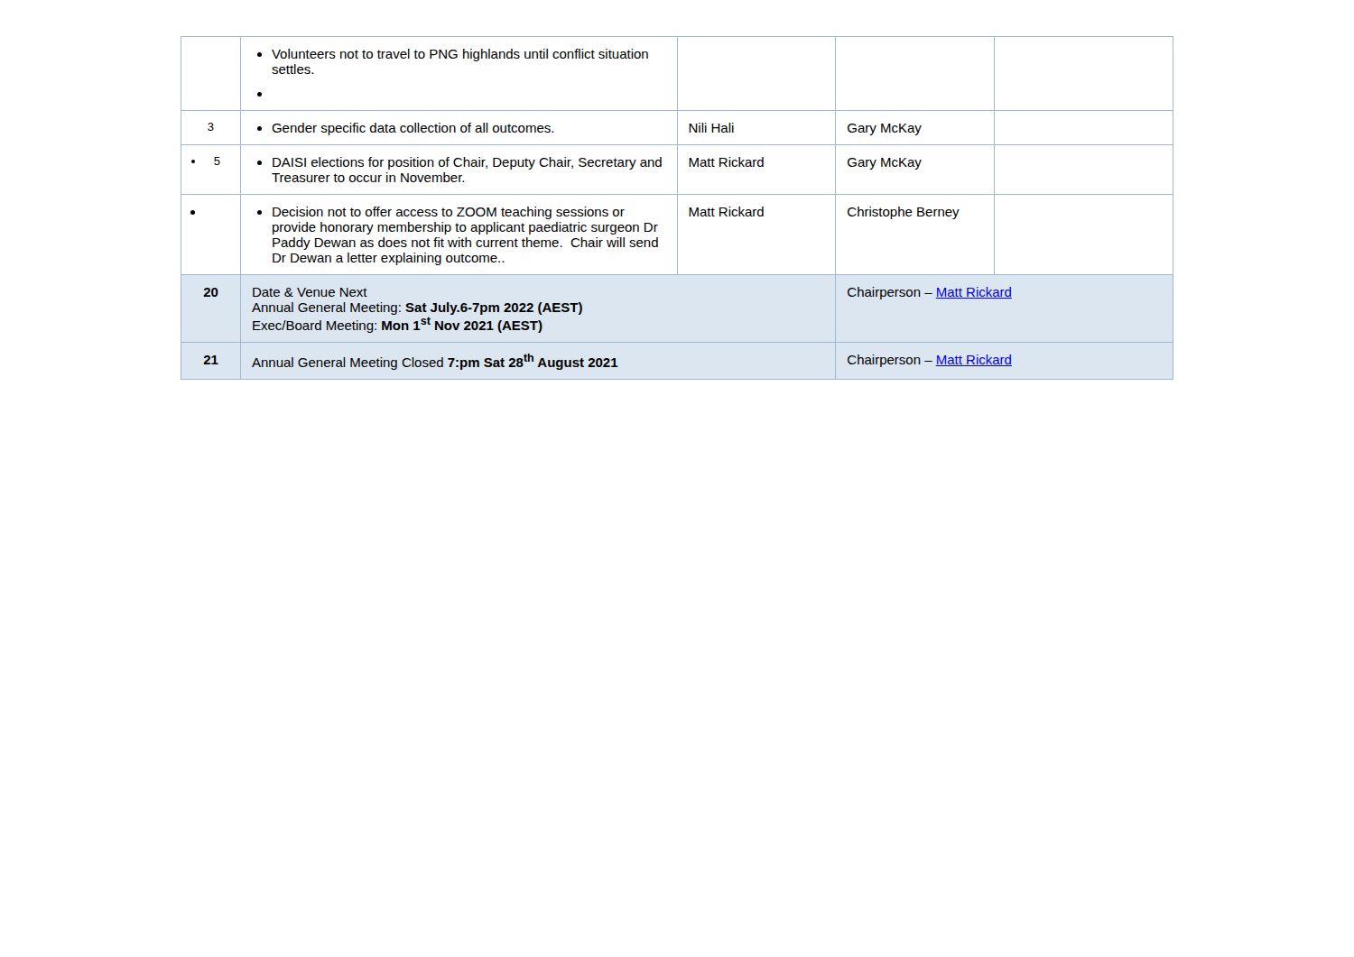| | Volunteers not to travel to PNG highlands until conflict situation settles. | | | |
| 3 | Gender specific data collection of all outcomes. | Nili Hali | Gary McKay | |
| 5 | DAISI elections for position of Chair, Deputy Chair, Secretary and Treasurer to occur in November. | Matt Rickard | Gary McKay | |
| | Decision not to offer access to ZOOM teaching sessions or provide honorary membership to applicant paediatric surgeon Dr Paddy Dewan as does not fit with current theme. Chair will send Dr Dewan a letter explaining outcome.. | Matt Rickard | Christophe Berney | |
| 20 | Date & Venue Next Annual General Meeting: Sat July.6-7pm 2022 (AEST) Exec/Board Meeting: Mon 1 st Nov 2021 (AEST) | Chairperson – Matt Rickard |
| 21 | Annual General Meeting Closed 7:pm Sat 28 th August 2021 | Chairperson – Matt Rickard |